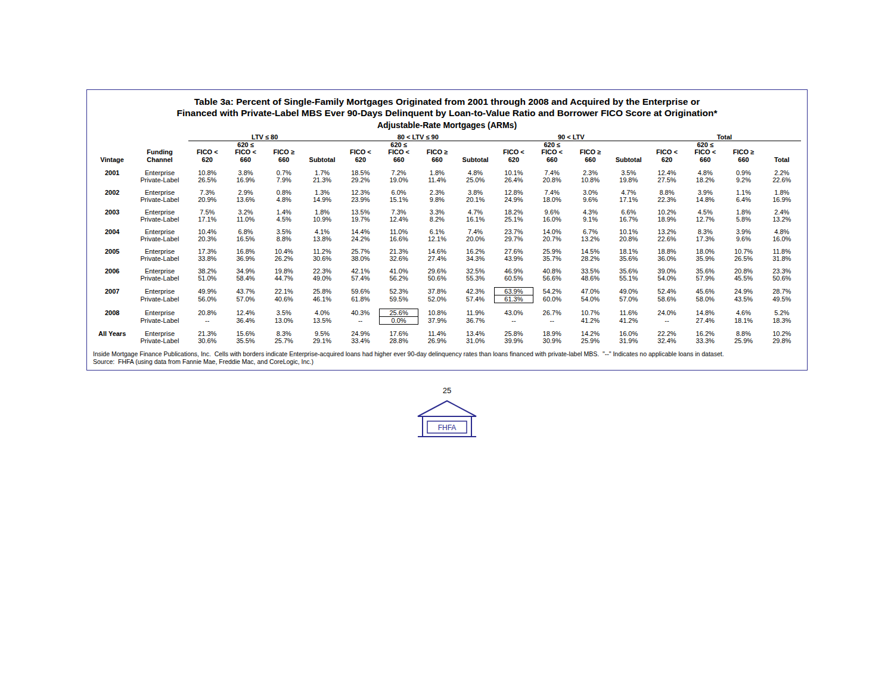Table 3a: Percent of Single-Family Mortgages Originated from 2001 through 2008 and Acquired by the Enterprise or
Financed with Private-Label MBS Ever 90-Days Delinquent by Loan-to-Value Ratio and Borrower FICO Score at Origination*
Adjustable-Rate Mortgages (ARMs)
| | | LTV ≤ 80 | 80 < LTV ≤ 90 | 90 < LTV | Total |
| --- | --- | --- | --- | --- | --- |
| | | | 620 ≤ | | | | 620 ≤ | | | | 620 ≤ | | | | 620 ≤ | | |
| | Funding | FICO < | FICO < | FICO ≥ | | FICO < | FICO < | FICO ≥ | | FICO < | FICO < | FICO ≥ | | FICO < | FICO < | FICO ≥ | |
| Vintage | Channel | 620 | 660 | 660 | Subtotal | 620 | 660 | 660 | Subtotal | 620 | 660 | 660 | Subtotal | 620 | 660 | 660 | Total |
| 2001 | Enterprise | 10.8% | 3.8% | 0.7% | 1.7% | 18.5% | 7.2% | 1.8% | 4.8% | 10.1% | 7.4% | 2.3% | 3.5% | 12.4% | 4.8% | 0.9% | 2.2% |
| | Private-Label | 26.5% | 16.9% | 7.9% | 21.3% | 29.2% | 19.0% | 11.4% | 25.0% | 26.4% | 20.8% | 10.8% | 19.8% | 27.5% | 18.2% | 9.2% | 22.6% |
| 2002 | Enterprise | 7.3% | 2.9% | 0.8% | 1.3% | 12.3% | 6.0% | 2.3% | 3.8% | 12.8% | 7.4% | 3.0% | 4.7% | 8.8% | 3.9% | 1.1% | 1.8% |
| | Private-Label | 20.9% | 13.6% | 4.8% | 14.9% | 23.9% | 15.1% | 9.8% | 20.1% | 24.9% | 18.0% | 9.6% | 17.1% | 22.3% | 14.8% | 6.4% | 16.9% |
| 2003 | Enterprise | 7.5% | 3.2% | 1.4% | 1.8% | 13.5% | 7.3% | 3.3% | 4.7% | 18.2% | 9.6% | 4.3% | 6.6% | 10.2% | 4.5% | 1.8% | 2.4% |
| | Private-Label | 17.1% | 11.0% | 4.5% | 10.9% | 19.7% | 12.4% | 8.2% | 16.1% | 25.1% | 16.0% | 9.1% | 16.7% | 18.9% | 12.7% | 5.8% | 13.2% |
| 2004 | Enterprise | 10.4% | 6.8% | 3.5% | 4.1% | 14.4% | 11.0% | 6.1% | 7.4% | 23.7% | 14.0% | 6.7% | 10.1% | 13.2% | 8.3% | 3.9% | 4.8% |
| | Private-Label | 20.3% | 16.5% | 8.8% | 13.8% | 24.2% | 16.6% | 12.1% | 20.0% | 29.7% | 20.7% | 13.2% | 20.8% | 22.6% | 17.3% | 9.6% | 16.0% |
| 2005 | Enterprise | 17.3% | 16.8% | 10.4% | 11.2% | 25.7% | 21.3% | 14.6% | 16.2% | 27.6% | 25.9% | 14.5% | 18.1% | 18.8% | 18.0% | 10.7% | 11.8% |
| | Private-Label | 33.8% | 36.9% | 26.2% | 30.6% | 38.0% | 32.6% | 27.4% | 34.3% | 43.9% | 35.7% | 28.2% | 35.6% | 36.0% | 35.9% | 26.5% | 31.8% |
| 2006 | Enterprise | 38.2% | 34.9% | 19.8% | 22.3% | 42.1% | 41.0% | 29.6% | 32.5% | 46.9% | 40.8% | 33.5% | 35.6% | 39.0% | 35.6% | 20.8% | 23.3% |
| | Private-Label | 51.0% | 58.4% | 44.7% | 49.0% | 57.4% | 56.2% | 50.6% | 55.3% | 60.5% | 56.6% | 48.6% | 55.1% | 54.0% | 57.9% | 45.5% | 50.6% |
| 2007 | Enterprise | 49.9% | 43.7% | 22.1% | 25.8% | 59.6% | 52.3% | 37.8% | 42.3% | 63.9% | 54.2% | 47.0% | 49.0% | 52.4% | 45.6% | 24.9% | 28.7% |
| | Private-Label | 56.0% | 57.0% | 40.6% | 46.1% | 61.8% | 59.5% | 52.0% | 57.4% | 61.3% | 60.0% | 54.0% | 57.0% | 58.6% | 58.0% | 43.5% | 49.5% |
| 2008 | Enterprise | 20.8% | 12.4% | 3.5% | 4.0% | 40.3% | 25.6% | 10.8% | 11.9% | 43.0% | 26.7% | 10.7% | 11.6% | 24.0% | 14.8% | 4.6% | 5.2% |
| | Private-Label | -- | 36.4% | 13.0% | 13.5% | -- | 0.0% | 37.9% | 36.7% | -- | -- | 41.2% | 41.2% | -- | 27.4% | 18.1% | 18.3% |
| All Years | Enterprise | 21.3% | 15.6% | 8.3% | 9.5% | 24.9% | 17.6% | 11.4% | 13.4% | 25.8% | 18.9% | 14.2% | 16.0% | 22.2% | 16.2% | 8.8% | 10.2% |
| | Private-Label | 30.6% | 35.5% | 25.7% | 29.1% | 33.4% | 28.8% | 26.9% | 31.0% | 39.9% | 30.9% | 25.9% | 31.9% | 32.4% | 33.3% | 25.9% | 29.8% |
Inside Mortgage Finance Publications, Inc. Cells with borders indicate Enterprise-acquired loans had higher ever 90-day delinquency rates than loans financed with private-label MBS. "--" Indicates no applicable loans in dataset.
Source: FHFA (using data from Fannie Mae, Freddie Mac, and CoreLogic, Inc.)
25
FHFA